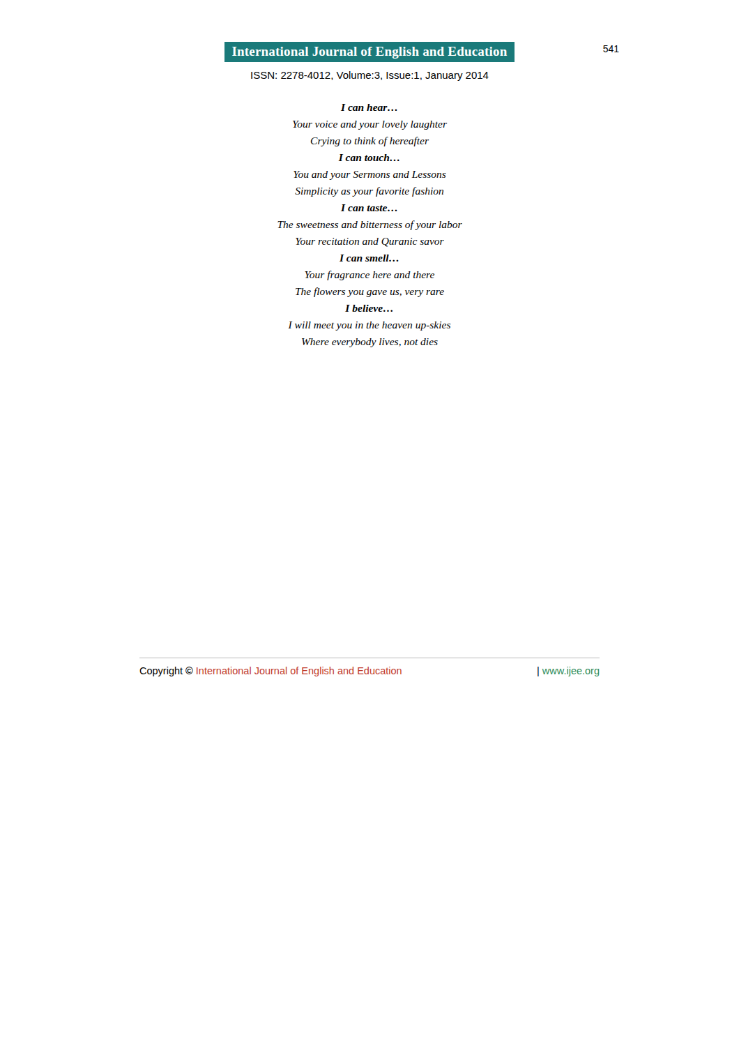International Journal of English and Education 541
ISSN: 2278-4012, Volume:3, Issue:1, January 2014
I can hear… Your voice and your lovely laughter Crying to think of hereafter I can touch… You and your Sermons and Lessons Simplicity as your favorite fashion I can taste… The sweetness and bitterness of your labor Your recitation and Quranic savor I can smell… Your fragrance here and there The flowers you gave us, very rare I believe… I will meet you in the heaven up-skies Where everybody lives, not dies
Copyright © International Journal of English and Education
| www.ijee.org